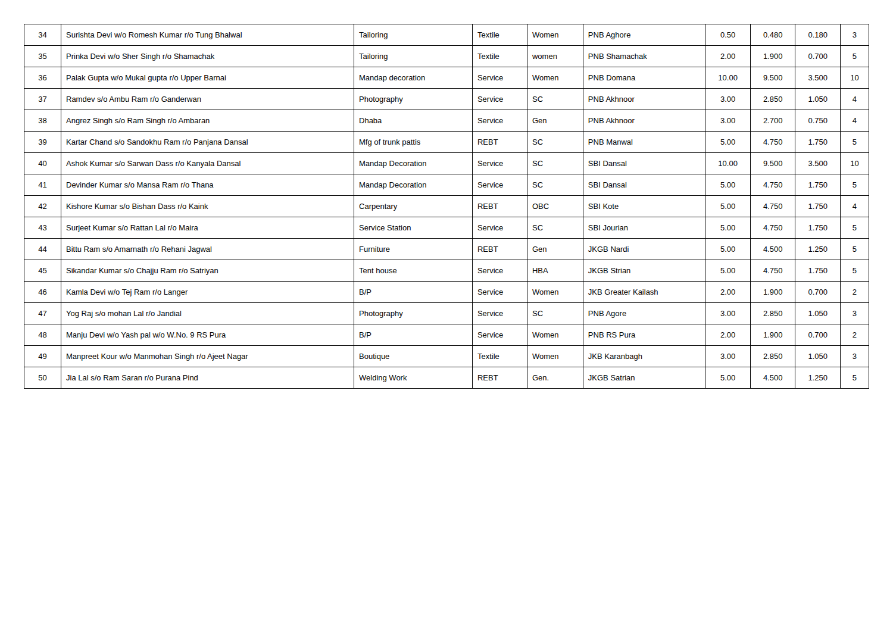| 34 | Surishta Devi w/o Romesh Kumar r/o Tung Bhalwal | Tailoring | Textile | Women | PNB Aghore | 0.50 | 0.480 | 0.180 | 3 |
| 35 | Prinka Devi w/o Sher Singh r/o Shamachak | Tailoring | Textile | women | PNB Shamachak | 2.00 | 1.900 | 0.700 | 5 |
| 36 | Palak Gupta w/o Mukal gupta r/o Upper Barnai | Mandap decoration | Service | Women | PNB Domana | 10.00 | 9.500 | 3.500 | 10 |
| 37 | Ramdev s/o Ambu Ram r/o Ganderwan | Photography | Service | SC | PNB Akhnoor | 3.00 | 2.850 | 1.050 | 4 |
| 38 | Angrez Singh s/o Ram Singh r/o Ambaran | Dhaba | Service | Gen | PNB Akhnoor | 3.00 | 2.700 | 0.750 | 4 |
| 39 | Kartar Chand s/o Sandokhu Ram r/o Panjana Dansal | Mfg of trunk pattis | REBT | SC | PNB Manwal | 5.00 | 4.750 | 1.750 | 5 |
| 40 | Ashok Kumar s/o Sarwan Dass r/o Kanyala Dansal | Mandap Decoration | Service | SC | SBI Dansal | 10.00 | 9.500 | 3.500 | 10 |
| 41 | Devinder Kumar s/o Mansa Ram r/o Thana | Mandap Decoration | Service | SC | SBI Dansal | 5.00 | 4.750 | 1.750 | 5 |
| 42 | Kishore Kumar s/o Bishan Dass r/o Kaink | Carpentary | REBT | OBC | SBI Kote | 5.00 | 4.750 | 1.750 | 4 |
| 43 | Surjeet Kumar s/o Rattan Lal r/o Maira | Service Station | Service | SC | SBI Jourian | 5.00 | 4.750 | 1.750 | 5 |
| 44 | Bittu Ram s/o Amarnath r/o Rehani Jagwal | Furniture | REBT | Gen | JKGB Nardi | 5.00 | 4.500 | 1.250 | 5 |
| 45 | Sikandar Kumar s/o Chajju Ram r/o Satriyan | Tent house | Service | HBA | JKGB Strian | 5.00 | 4.750 | 1.750 | 5 |
| 46 | Kamla Devi w/o Tej Ram r/o Langer | B/P | Service | Women | JKB Greater Kailash | 2.00 | 1.900 | 0.700 | 2 |
| 47 | Yog Raj s/o mohan Lal r/o Jandial | Photography | Service | SC | PNB Agore | 3.00 | 2.850 | 1.050 | 3 |
| 48 | Manju Devi w/o Yash pal w/o W.No. 9 RS Pura | B/P | Service | Women | PNB RS Pura | 2.00 | 1.900 | 0.700 | 2 |
| 49 | Manpreet Kour w/o Manmohan Singh r/o Ajeet Nagar | Boutique | Textile | Women | JKB Karanbagh | 3.00 | 2.850 | 1.050 | 3 |
| 50 | Jia Lal s/o Ram Saran r/o Purana Pind | Welding Work | REBT | Gen. | JKGB Satrian | 5.00 | 4.500 | 1.250 | 5 |